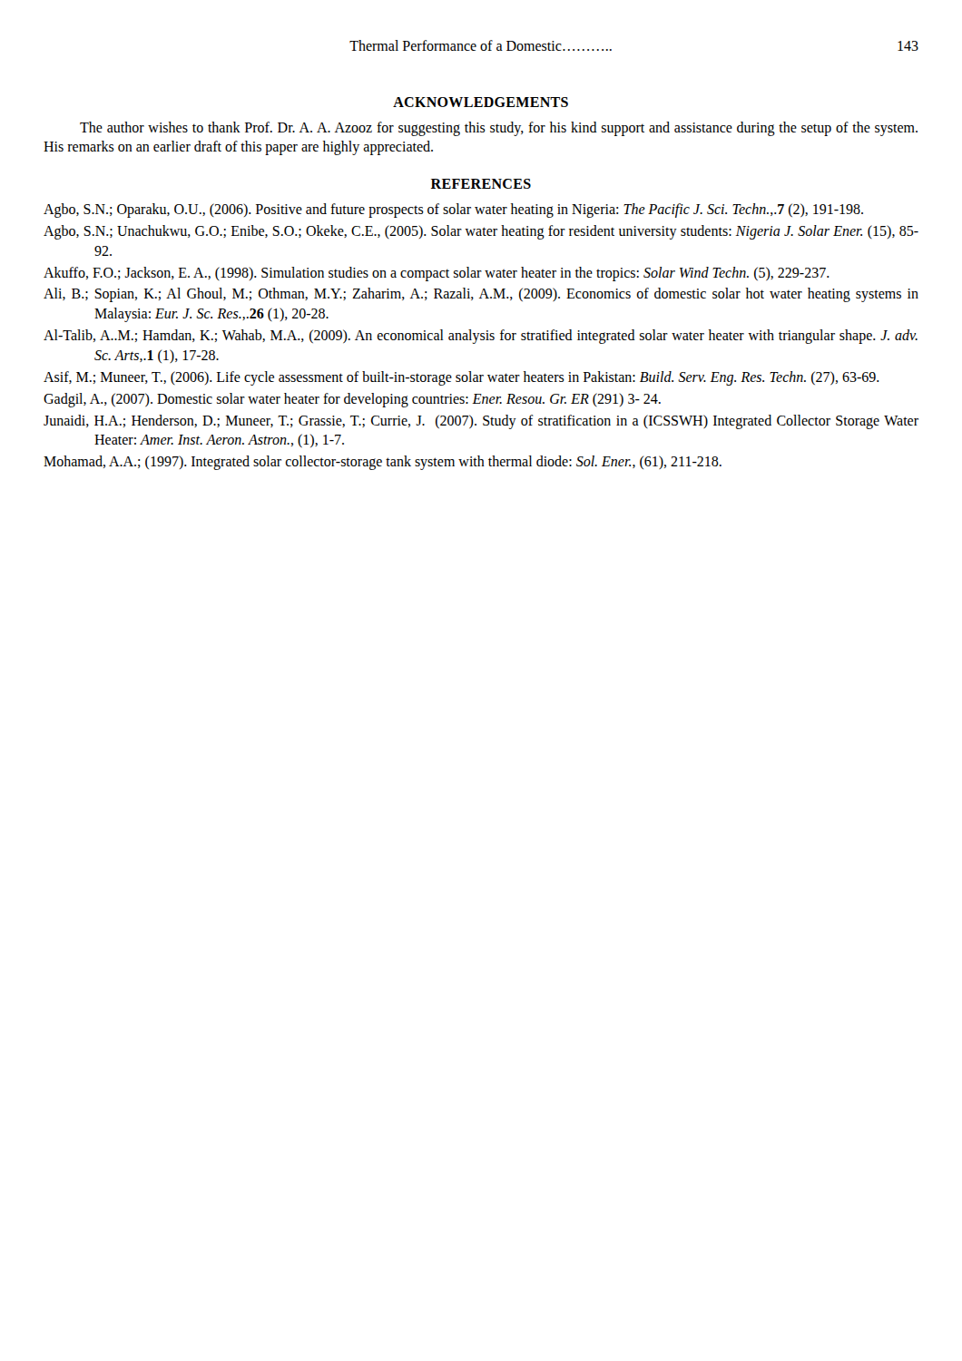Thermal Performance of a Domestic………..
143
ACKNOWLEDGEMENTS
The author wishes to thank Prof. Dr. A. A. Azooz for suggesting this study, for his kind support and assistance during the setup of the system. His remarks on an earlier draft of this paper are highly appreciated.
REFERENCES
Agbo, S.N.; Oparaku, O.U., (2006). Positive and future prospects of solar water heating in Nigeria: The Pacific J. Sci. Techn.,.7 (2), 191-198.
Agbo, S.N.; Unachukwu, G.O.; Enibe, S.O.; Okeke, C.E., (2005). Solar water heating for resident university students: Nigeria J. Solar Ener. (15), 85-92.
Akuffo, F.O.; Jackson, E. A., (1998). Simulation studies on a compact solar water heater in the tropics: Solar Wind Techn. (5), 229-237.
Ali, B.; Sopian, K.; Al Ghoul, M.; Othman, M.Y.; Zaharim, A.; Razali, A.M., (2009). Economics of domestic solar hot water heating systems in Malaysia: Eur. J. Sc. Res.,.26 (1), 20-28.
Al-Talib, A..M.; Hamdan, K.; Wahab, M.A., (2009). An economical analysis for stratified integrated solar water heater with triangular shape. J. adv. Sc. Arts,.1 (1), 17-28.
Asif, M.; Muneer, T., (2006). Life cycle assessment of built-in-storage solar water heaters in Pakistan: Build. Serv. Eng. Res. Techn. (27), 63-69.
Gadgil, A., (2007). Domestic solar water heater for developing countries: Ener. Resou. Gr. ER (291) 3- 24.
Junaidi, H.A.; Henderson, D.; Muneer, T.; Grassie, T.; Currie, J. (2007). Study of stratification in a (ICSSWH) Integrated Collector Storage Water Heater: Amer. Inst. Aeron. Astron., (1), 1-7.
Mohamad, A.A.; (1997). Integrated solar collector-storage tank system with thermal diode: Sol. Ener., (61), 211-218.